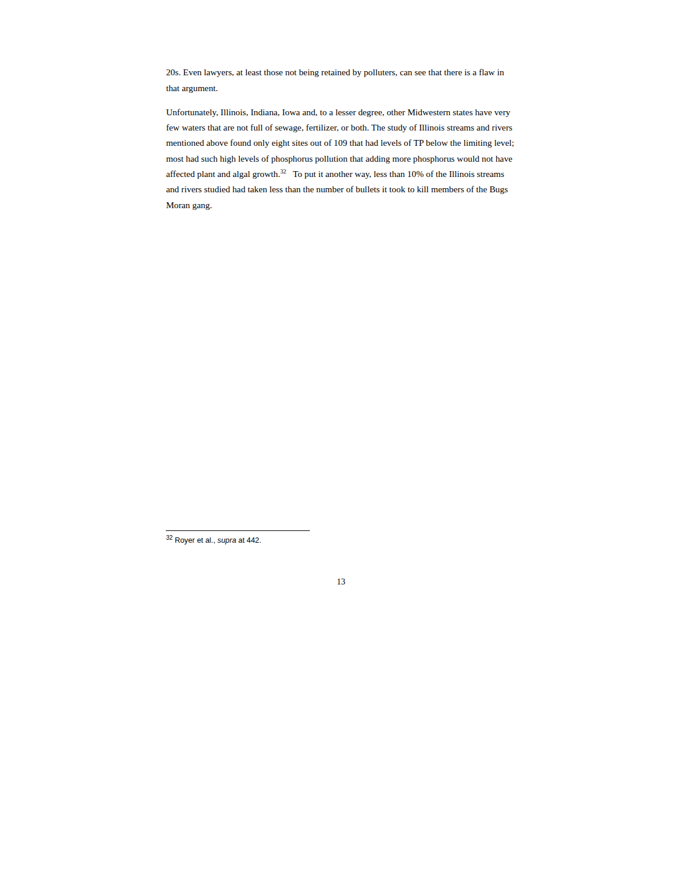20s. Even lawyers, at least those not being retained by polluters, can see that there is a flaw in that argument.
Unfortunately, Illinois, Indiana, Iowa and, to a lesser degree, other Midwestern states have very few waters that are not full of sewage, fertilizer, or both. The study of Illinois streams and rivers mentioned above found only eight sites out of 109 that had levels of TP below the limiting level; most had such high levels of phosphorus pollution that adding more phosphorus would not have affected plant and algal growth.32 To put it another way, less than 10% of the Illinois streams and rivers studied had taken less than the number of bullets it took to kill members of the Bugs Moran gang.
32 Royer et al., supra at 442.
13